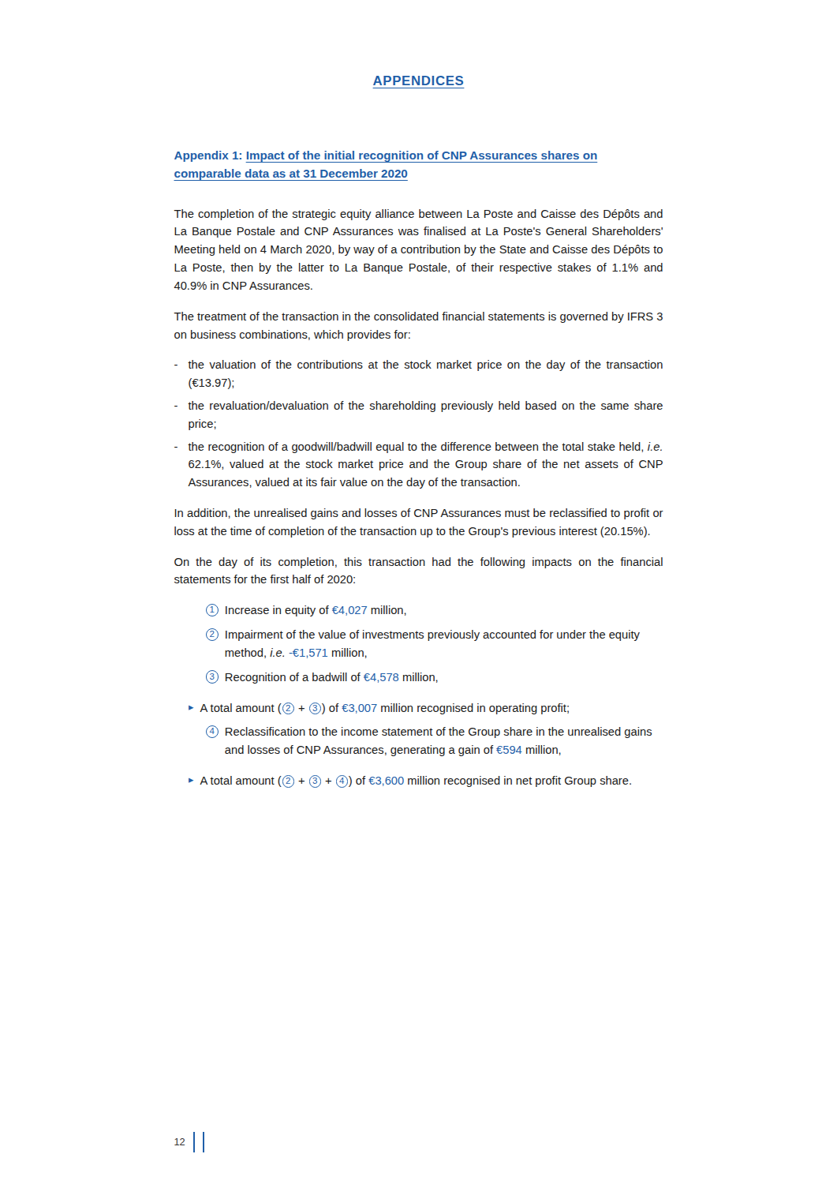APPENDICES
Appendix 1: Impact of the initial recognition of CNP Assurances shares on comparable data as at 31 December 2020
The completion of the strategic equity alliance between La Poste and Caisse des Dépôts and La Banque Postale and CNP Assurances was finalised at La Poste's General Shareholders' Meeting held on 4 March 2020, by way of a contribution by the State and Caisse des Dépôts to La Poste, then by the latter to La Banque Postale, of their respective stakes of 1.1% and 40.9% in CNP Assurances.
The treatment of the transaction in the consolidated financial statements is governed by IFRS 3 on business combinations, which provides for:
the valuation of the contributions at the stock market price on the day of the transaction (€13.97);
the revaluation/devaluation of the shareholding previously held based on the same share price;
the recognition of a goodwill/badwill equal to the difference between the total stake held, i.e. 62.1%, valued at the stock market price and the Group share of the net assets of CNP Assurances, valued at its fair value on the day of the transaction.
In addition, the unrealised gains and losses of CNP Assurances must be reclassified to profit or loss at the time of completion of the transaction up to the Group's previous interest (20.15%).
On the day of its completion, this transaction had the following impacts on the financial statements for the first half of 2020:
1 Increase in equity of €4,027 million,
2 Impairment of the value of investments previously accounted for under the equity method, i.e. -€1,571 million,
3 Recognition of a badwill of €4,578 million,
▸ A total amount (2 + 3) of €3,007 million recognised in operating profit;
4 Reclassification to the income statement of the Group share in the unrealised gains and losses of CNP Assurances, generating a gain of €594 million,
▸ A total amount (2 + 3 + 4) of €3,600 million recognised in net profit Group share.
12